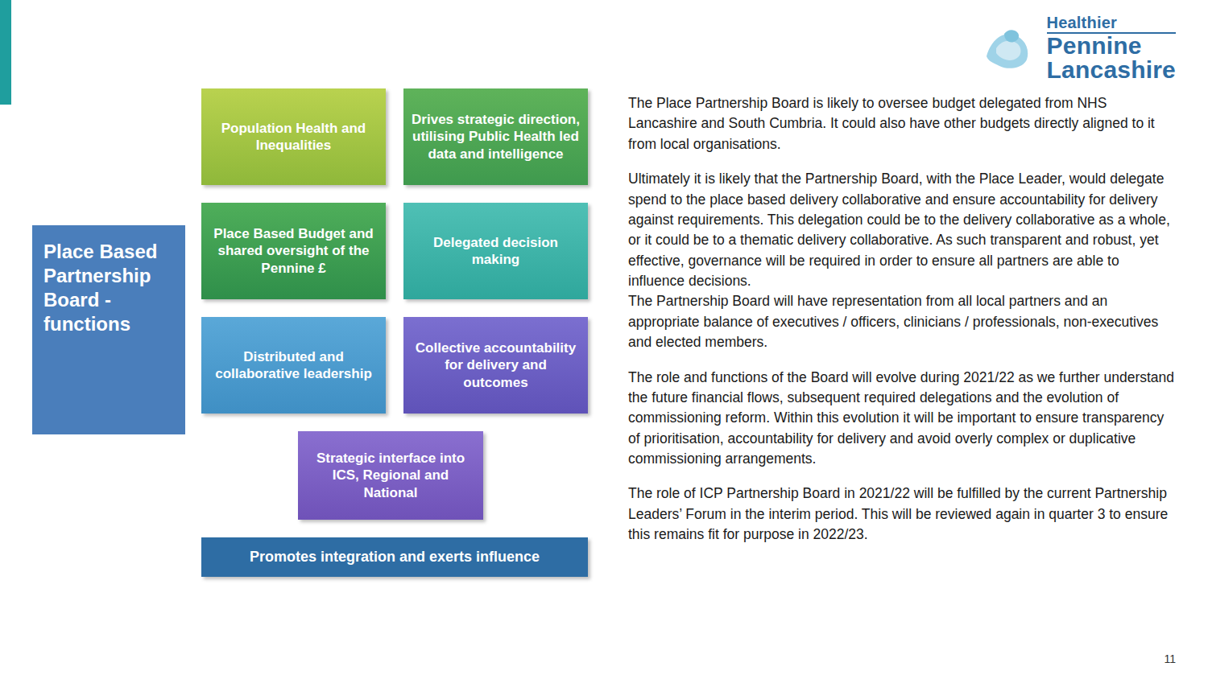Healthier
Pennine
Lancashire
Place Based Partnership Board - functions
Population Health and Inequalities
Drives strategic direction, utilising Public Health led data and intelligence
Place Based Budget and shared oversight of the Pennine £
Delegated decision making
Distributed and collaborative leadership
Collective accountability for delivery and outcomes
Strategic interface into ICS, Regional and National
Promotes integration and exerts influence
The Place Partnership Board is likely to oversee budget delegated from NHS Lancashire and South Cumbria. It could also have other budgets directly aligned to it from local organisations.
Ultimately it is likely that the Partnership Board, with the Place Leader, would delegate spend to the place based delivery collaborative and ensure accountability for delivery against requirements. This delegation could be to the delivery collaborative as a whole, or it could be to a thematic delivery collaborative. As such transparent and robust, yet effective, governance will be required in order to ensure all partners are able to influence decisions.
The Partnership Board will have representation from all local partners and an appropriate balance of executives / officers, clinicians / professionals, non-executives and elected members.
The role and functions of the Board will evolve during 2021/22 as we further understand the future financial flows, subsequent required delegations and the evolution of commissioning reform. Within this evolution it will be important to ensure transparency of prioritisation, accountability for delivery and avoid overly complex or duplicative commissioning arrangements.
The role of ICP Partnership Board in 2021/22 will be fulfilled by the current Partnership Leaders’ Forum in the interim period. This will be reviewed again in quarter 3 to ensure this remains fit for purpose in 2022/23.
11